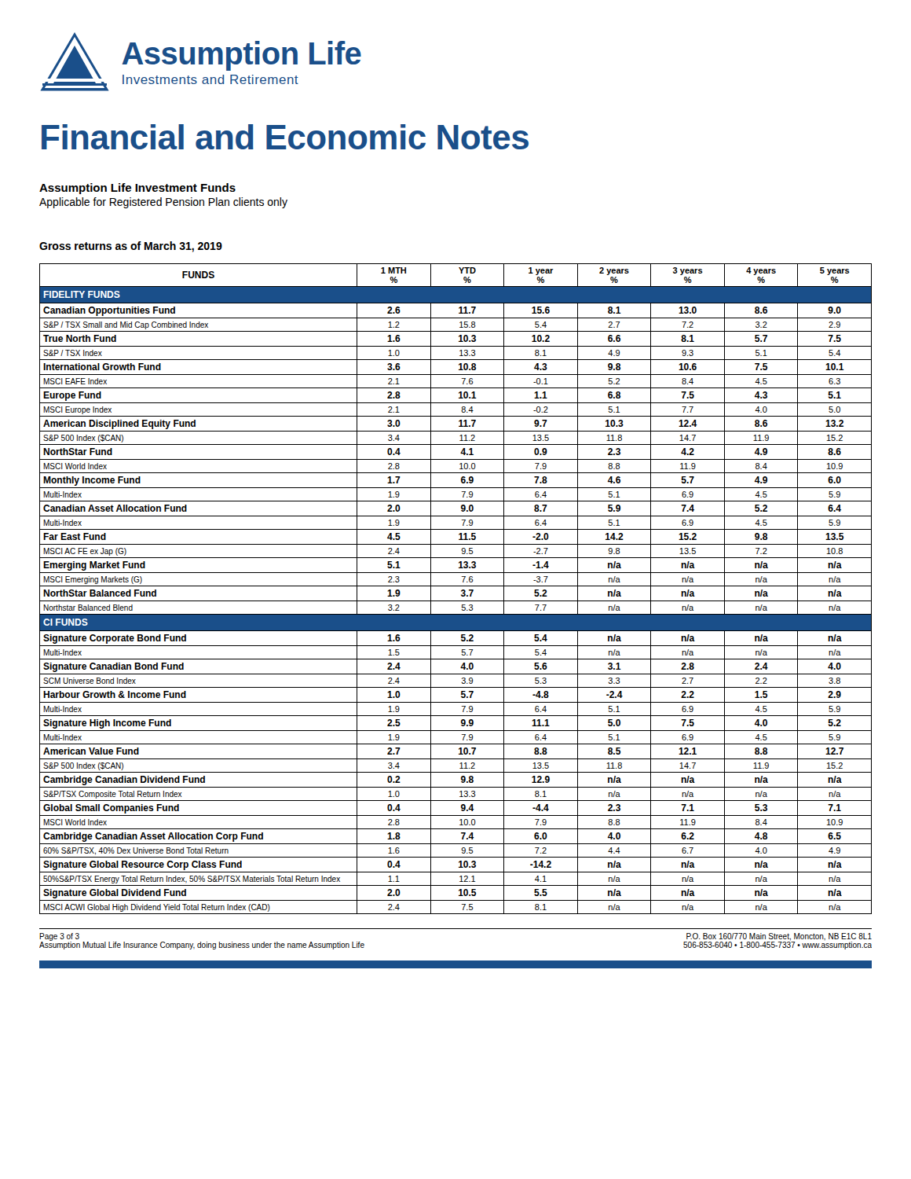Assumption Life
Investments and Retirement
Financial and Economic Notes
Assumption Life Investment Funds
Applicable for Registered Pension Plan clients only
Gross returns as of March 31, 2019
| FUNDS | 1 MTH % | YTD % | 1 year % | 2 years % | 3 years % | 4 years % | 5 years % |
| --- | --- | --- | --- | --- | --- | --- | --- |
| FIDELITY FUNDS |
| Canadian Opportunities Fund | 2.6 | 11.7 | 15.6 | 8.1 | 13.0 | 8.6 | 9.0 |
| S&P / TSX Small and Mid Cap Combined Index | 1.2 | 15.8 | 5.4 | 2.7 | 7.2 | 3.2 | 2.9 |
| True North Fund | 1.6 | 10.3 | 10.2 | 6.6 | 8.1 | 5.7 | 7.5 |
| S&P / TSX Index | 1.0 | 13.3 | 8.1 | 4.9 | 9.3 | 5.1 | 5.4 |
| International Growth Fund | 3.6 | 10.8 | 4.3 | 9.8 | 10.6 | 7.5 | 10.1 |
| MSCI EAFE Index | 2.1 | 7.6 | -0.1 | 5.2 | 8.4 | 4.5 | 6.3 |
| Europe Fund | 2.8 | 10.1 | 1.1 | 6.8 | 7.5 | 4.3 | 5.1 |
| MSCI Europe Index | 2.1 | 8.4 | -0.2 | 5.1 | 7.7 | 4.0 | 5.0 |
| American Disciplined Equity Fund | 3.0 | 11.7 | 9.7 | 10.3 | 12.4 | 8.6 | 13.2 |
| S&P 500 Index ($CAN) | 3.4 | 11.2 | 13.5 | 11.8 | 14.7 | 11.9 | 15.2 |
| NorthStar Fund | 0.4 | 4.1 | 0.9 | 2.3 | 4.2 | 4.9 | 8.6 |
| MSCI World Index | 2.8 | 10.0 | 7.9 | 8.8 | 11.9 | 8.4 | 10.9 |
| Monthly Income Fund | 1.7 | 6.9 | 7.8 | 4.6 | 5.7 | 4.9 | 6.0 |
| Multi-Index | 1.9 | 7.9 | 6.4 | 5.1 | 6.9 | 4.5 | 5.9 |
| Canadian Asset Allocation Fund | 2.0 | 9.0 | 8.7 | 5.9 | 7.4 | 5.2 | 6.4 |
| Multi-Index | 1.9 | 7.9 | 6.4 | 5.1 | 6.9 | 4.5 | 5.9 |
| Far East Fund | 4.5 | 11.5 | -2.0 | 14.2 | 15.2 | 9.8 | 13.5 |
| MSCI AC FE ex Jap (G) | 2.4 | 9.5 | -2.7 | 9.8 | 13.5 | 7.2 | 10.8 |
| Emerging Market Fund | 5.1 | 13.3 | -1.4 | n/a | n/a | n/a | n/a |
| MSCI Emerging Markets (G) | 2.3 | 7.6 | -3.7 | n/a | n/a | n/a | n/a |
| NorthStar Balanced Fund | 1.9 | 3.7 | 5.2 | n/a | n/a | n/a | n/a |
| Northstar Balanced Blend | 3.2 | 5.3 | 7.7 | n/a | n/a | n/a | n/a |
| CI FUNDS |
| Signature Corporate Bond Fund | 1.6 | 5.2 | 5.4 | n/a | n/a | n/a | n/a |
| Multi-Index | 1.5 | 5.7 | 5.4 | n/a | n/a | n/a | n/a |
| Signature Canadian Bond Fund | 2.4 | 4.0 | 5.6 | 3.1 | 2.8 | 2.4 | 4.0 |
| SCM Universe Bond Index | 2.4 | 3.9 | 5.3 | 3.3 | 2.7 | 2.2 | 3.8 |
| Harbour Growth & Income Fund | 1.0 | 5.7 | -4.8 | -2.4 | 2.2 | 1.5 | 2.9 |
| Multi-Index | 1.9 | 7.9 | 6.4 | 5.1 | 6.9 | 4.5 | 5.9 |
| Signature High Income Fund | 2.5 | 9.9 | 11.1 | 5.0 | 7.5 | 4.0 | 5.2 |
| Multi-Index | 1.9 | 7.9 | 6.4 | 5.1 | 6.9 | 4.5 | 5.9 |
| American Value Fund | 2.7 | 10.7 | 8.8 | 8.5 | 12.1 | 8.8 | 12.7 |
| S&P 500 Index ($CAN) | 3.4 | 11.2 | 13.5 | 11.8 | 14.7 | 11.9 | 15.2 |
| Cambridge Canadian Dividend Fund | 0.2 | 9.8 | 12.9 | n/a | n/a | n/a | n/a |
| S&P/TSX Composite Total Return Index | 1.0 | 13.3 | 8.1 | n/a | n/a | n/a | n/a |
| Global Small Companies Fund | 0.4 | 9.4 | -4.4 | 2.3 | 7.1 | 5.3 | 7.1 |
| MSCI World Index | 2.8 | 10.0 | 7.9 | 8.8 | 11.9 | 8.4 | 10.9 |
| Cambridge Canadian Asset Allocation Corp Fund | 1.8 | 7.4 | 6.0 | 4.0 | 6.2 | 4.8 | 6.5 |
| 60% S&P/TSX, 40% Dex Universe Bond Total Return | 1.6 | 9.5 | 7.2 | 4.4 | 6.7 | 4.0 | 4.9 |
| Signature Global Resource Corp Class Fund | 0.4 | 10.3 | -14.2 | n/a | n/a | n/a | n/a |
| 50%S&P/TSX Energy Total Return Index, 50% S&P/TSX Materials Total Return Index | 1.1 | 12.1 | 4.1 | n/a | n/a | n/a | n/a |
| Signature Global Dividend Fund | 2.0 | 10.5 | 5.5 | n/a | n/a | n/a | n/a |
| MSCI ACWI Global High Dividend Yield Total Return Index (CAD) | 2.4 | 7.5 | 8.1 | n/a | n/a | n/a | n/a |
Page 3 of 3
Assumption Mutual Life Insurance Company, doing business under the name Assumption Life
P.O. Box 160/770 Main Street, Moncton, NB E1C 8L1
506-853-6040 • 1-800-455-7337 • www.assumption.ca